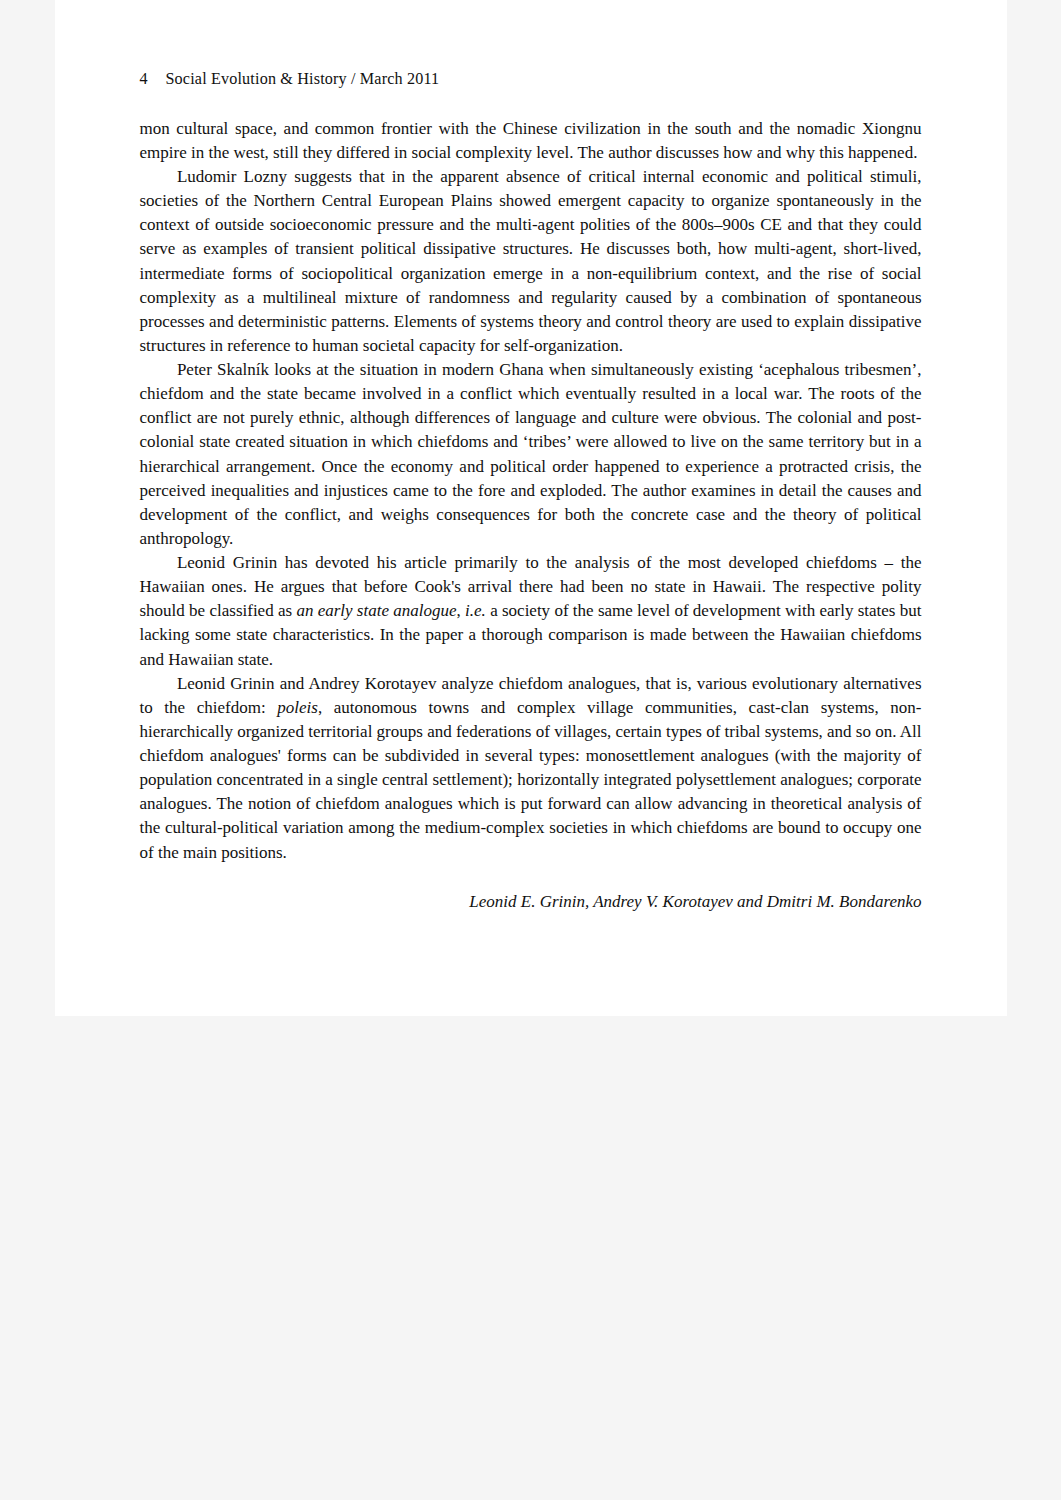4 Social Evolution & History / March 2011
mon cultural space, and common frontier with the Chinese civilization in the south and the nomadic Xiongnu empire in the west, still they differed in social complexity level. The author discusses how and why this happened.
Ludomir Lozny suggests that in the apparent absence of critical internal economic and political stimuli, societies of the Northern Central European Plains showed emergent capacity to organize spontaneously in the context of outside socioeconomic pressure and the multi-agent polities of the 800s–900s CE and that they could serve as examples of transient political dissipative structures. He discusses both, how multi-agent, short-lived, intermediate forms of sociopolitical organization emerge in a non-equilibrium context, and the rise of social complexity as a multilineal mixture of randomness and regularity caused by a combination of spontaneous processes and deterministic patterns. Elements of systems theory and control theory are used to explain dissipative structures in reference to human societal capacity for self-organization.
Peter Skalník looks at the situation in modern Ghana when simultaneously existing ‘acephalous tribesmen’, chiefdom and the state became involved in a conflict which eventually resulted in a local war. The roots of the conflict are not purely ethnic, although differences of language and culture were obvious. The colonial and post-colonial state created situation in which chiefdoms and ‘tribes’ were allowed to live on the same territory but in a hierarchical arrangement. Once the economy and political order happened to experience a protracted crisis, the perceived inequalities and injustices came to the fore and exploded. The author examines in detail the causes and development of the conflict, and weighs consequences for both the concrete case and the theory of political anthropology.
Leonid Grinin has devoted his article primarily to the analysis of the most developed chiefdoms – the Hawaiian ones. He argues that before Cook's arrival there had been no state in Hawaii. The respective polity should be classified as an early state analogue, i.e. a society of the same level of development with early states but lacking some state characteristics. In the paper a thorough comparison is made between the Hawaiian chiefdoms and Hawaiian state.
Leonid Grinin and Andrey Korotayev analyze chiefdom analogues, that is, various evolutionary alternatives to the chiefdom: poleis, autonomous towns and complex village communities, cast-clan systems, non-hierarchically organized territorial groups and federations of villages, certain types of tribal systems, and so on. All chiefdom analogues' forms can be subdivided in several types: monosettlement analogues (with the majority of population concentrated in a single central settlement); horizontally integrated polysettlement analogues; corporate analogues. The notion of chiefdom analogues which is put forward can allow advancing in theoretical analysis of the cultural-political variation among the medium-complex societies in which chiefdoms are bound to occupy one of the main positions.
Leonid E. Grinin, Andrey V. Korotayev and Dmitri M. Bondarenko